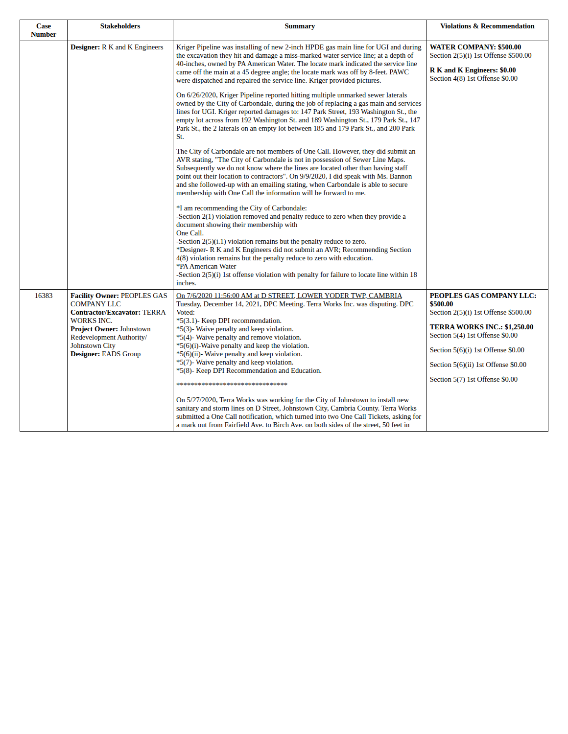| Case Number | Stakeholders | Summary | Violations & Recommendation |
| --- | --- | --- | --- |
| | Designer: R K and K Engineers | Kriger Pipeline was installing of new 2-inch HPDE gas main line for UGI and during the excavation they hit and damage a miss-marked water service line; at a depth of 40-inches, owned by PA American Water. The locate mark indicated the service line came off the main at a 45 degree angle; the locate mark was off by 8-feet. PAWC were dispatched and repaired the service line. Kriger provided pictures. On 6/26/2020, Kriger Pipeline reported hitting multiple unmarked sewer laterals owned by the City of Carbondale, during the job of replacing a gas main and services lines for UGI. Kriger reported damages to: 147 Park Street, 193 Washington St., the empty lot across from 192 Washington St. and 189 Washington St., 179 Park St., 147 Park St., the 2 laterals on an empty lot between 185 and 179 Park St., and 200 Park St. The City of Carbondale are not members of One Call. However, they did submit an AVR stating, "The City of Carbondale is not in possession of Sewer Line Maps. Subsequently we do not know where the lines are located other than having staff point out their location to contractors". On 9/9/2020, I did speak with Ms. Bannon and she followed-up with an emailing stating, when Carbondale is able to secure membership with One Call the information will be forward to me. *I am recommending the City of Carbondale: -Section 2(1) violation removed and penalty reduce to zero when they provide a document showing their membership with One Call. -Section 2(5)(i.1) violation remains but the penalty reduce to zero. *Designer- R K and K Engineers did not submit an AVR; Recommending Section 4(8) violation remains but the penalty reduce to zero with education. *PA American Water -Section 2(5)(i) 1st offense violation with penalty for failure to locate line within 18 inches. | WATER COMPANY: $500.00 Section 2(5)(i) 1st Offense $500.00 R K and K Engineers: $0.00 Section 4(8) 1st Offense $0.00 |
| 16383 | Facility Owner: PEOPLES GAS COMPANY LLC Contractor/Excavator: TERRA WORKS INC. Project Owner: Johnstown Redevelopment Authority/ Johnstown City Designer: EADS Group | On 7/6/2020 11:56:00 AM at D STREET, LOWER YODER TWP, CAMBRIA Tuesday, December 14, 2021, DPC Meeting. Terra Works Inc. was disputing. DPC Voted: *5(3.1)- Keep DPI recommendation. *5(3)- Waive penalty and keep violation. *5(4)- Waive penalty and remove violation. *5(6)(i)-Waive penalty and keep the violation. *5(6)(ii)- Waive penalty and keep violation. *5(7)- Waive penalty and keep violation. *5(8)- Keep DPI Recommendation and Education. ******************************* On 5/27/2020, Terra Works was working for the City of Johnstown to install new sanitary and storm lines on D Street, Johnstown City, Cambria County. Terra Works submitted a One Call notification, which turned into two One Call Tickets, asking for a mark out from Fairfield Ave. to Birch Ave. on both sides of the street, 50 feet in | PEOPLES GAS COMPANY LLC: $500.00 Section 2(5)(i) 1st Offense $500.00 TERRA WORKS INC.: $1,250.00 Section 5(4) 1st Offense $0.00 Section 5(6)(i) 1st Offense $0.00 Section 5(6)(ii) 1st Offense $0.00 Section 5(7) 1st Offense $0.00 |